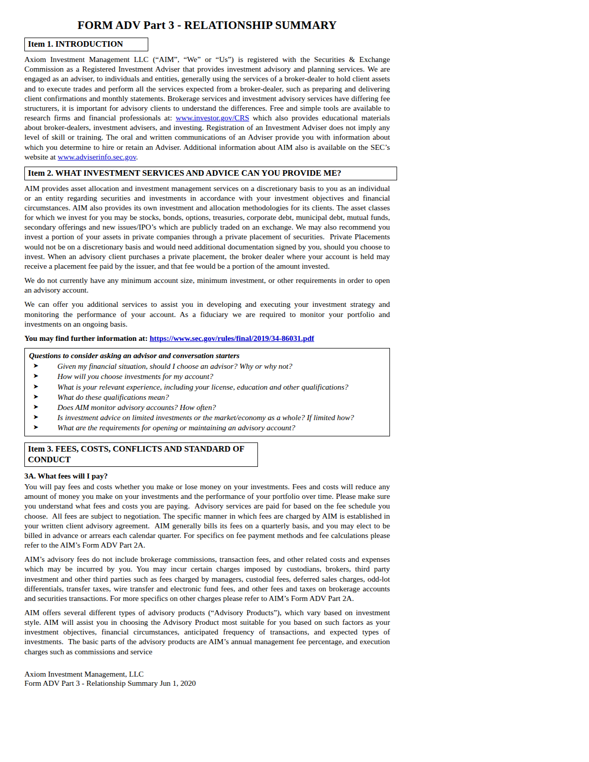FORM ADV Part 3 - RELATIONSHIP SUMMARY
Item 1. INTRODUCTION
Axiom Investment Management LLC (“AIM”, “We” or “Us”) is registered with the Securities & Exchange Commission as a Registered Investment Adviser that provides investment advisory and planning services. We are engaged as an adviser, to individuals and entities, generally using the services of a broker-dealer to hold client assets and to execute trades and perform all the services expected from a broker-dealer, such as preparing and delivering client confirmations and monthly statements. Brokerage services and investment advisory services have differing fee structurers, it is important for advisory clients to understand the differences. Free and simple tools are available to research firms and financial professionals at: www.investor.gov/CRS which also provides educational materials about broker-dealers, investment advisers, and investing. Registration of an Investment Adviser does not imply any level of skill or training. The oral and written communications of an Adviser provide you with information about which you determine to hire or retain an Adviser. Additional information about AIM also is available on the SEC’s website at www.adviserinfo.sec.gov.
Item 2. WHAT INVESTMENT SERVICES AND ADVICE CAN YOU PROVIDE ME?
AIM provides asset allocation and investment management services on a discretionary basis to you as an individual or an entity regarding securities and investments in accordance with your investment objectives and financial circumstances. AIM also provides its own investment and allocation methodologies for its clients. The asset classes for which we invest for you may be stocks, bonds, options, treasuries, corporate debt, municipal debt, mutual funds, secondary offerings and new issues/IPO’s which are publicly traded on an exchange. We may also recommend you invest a portion of your assets in private companies through a private placement of securities. Private Placements would not be on a discretionary basis and would need additional documentation signed by you, should you choose to invest. When an advisory client purchases a private placement, the broker dealer where your account is held may receive a placement fee paid by the issuer, and that fee would be a portion of the amount invested.
We do not currently have any minimum account size, minimum investment, or other requirements in order to open an advisory account.
We can offer you additional services to assist you in developing and executing your investment strategy and monitoring the performance of your account. As a fiduciary we are required to monitor your portfolio and investments on an ongoing basis.
You may find further information at: https://www.sec.gov/rules/final/2019/34-86031.pdf
Questions to consider asking an advisor and conversation starters
Given my financial situation, should I choose an advisor? Why or why not?
How will you choose investments for my account?
What is your relevant experience, including your license, education and other qualifications?
What do these qualifications mean?
Does AIM monitor advisory accounts? How often?
Is investment advice on limited investments or the market/economy as a whole? If limited how?
What are the requirements for opening or maintaining an advisory account?
Item 3. FEES, COSTS, CONFLICTS AND STANDARD OF CONDUCT
3A. What fees will I pay?
You will pay fees and costs whether you make or lose money on your investments. Fees and costs will reduce any amount of money you make on your investments and the performance of your portfolio over time. Please make sure you understand what fees and costs you are paying. Advisory services are paid for based on the fee schedule you choose. All fees are subject to negotiation. The specific manner in which fees are charged by AIM is established in your written client advisory agreement. AIM generally bills its fees on a quarterly basis, and you may elect to be billed in advance or arrears each calendar quarter. For specifics on fee payment methods and fee calculations please refer to the AIM’s Form ADV Part 2A.
AIM’s advisory fees do not include brokerage commissions, transaction fees, and other related costs and expenses which may be incurred by you. You may incur certain charges imposed by custodians, brokers, third party investment and other third parties such as fees charged by managers, custodial fees, deferred sales charges, odd-lot differentials, transfer taxes, wire transfer and electronic fund fees, and other fees and taxes on brokerage accounts and securities transactions. For more specifics on other charges please refer to AIM’s Form ADV Part 2A.
AIM offers several different types of advisory products (“Advisory Products”), which vary based on investment style. AIM will assist you in choosing the Advisory Product most suitable for you based on such factors as your investment objectives, financial circumstances, anticipated frequency of transactions, and expected types of investments. The basic parts of the advisory products are AIM’s annual management fee percentage, and execution charges such as commissions and service
Axiom Investment Management, LLC
Form ADV Part 3 - Relationship Summary Jun 1, 2020